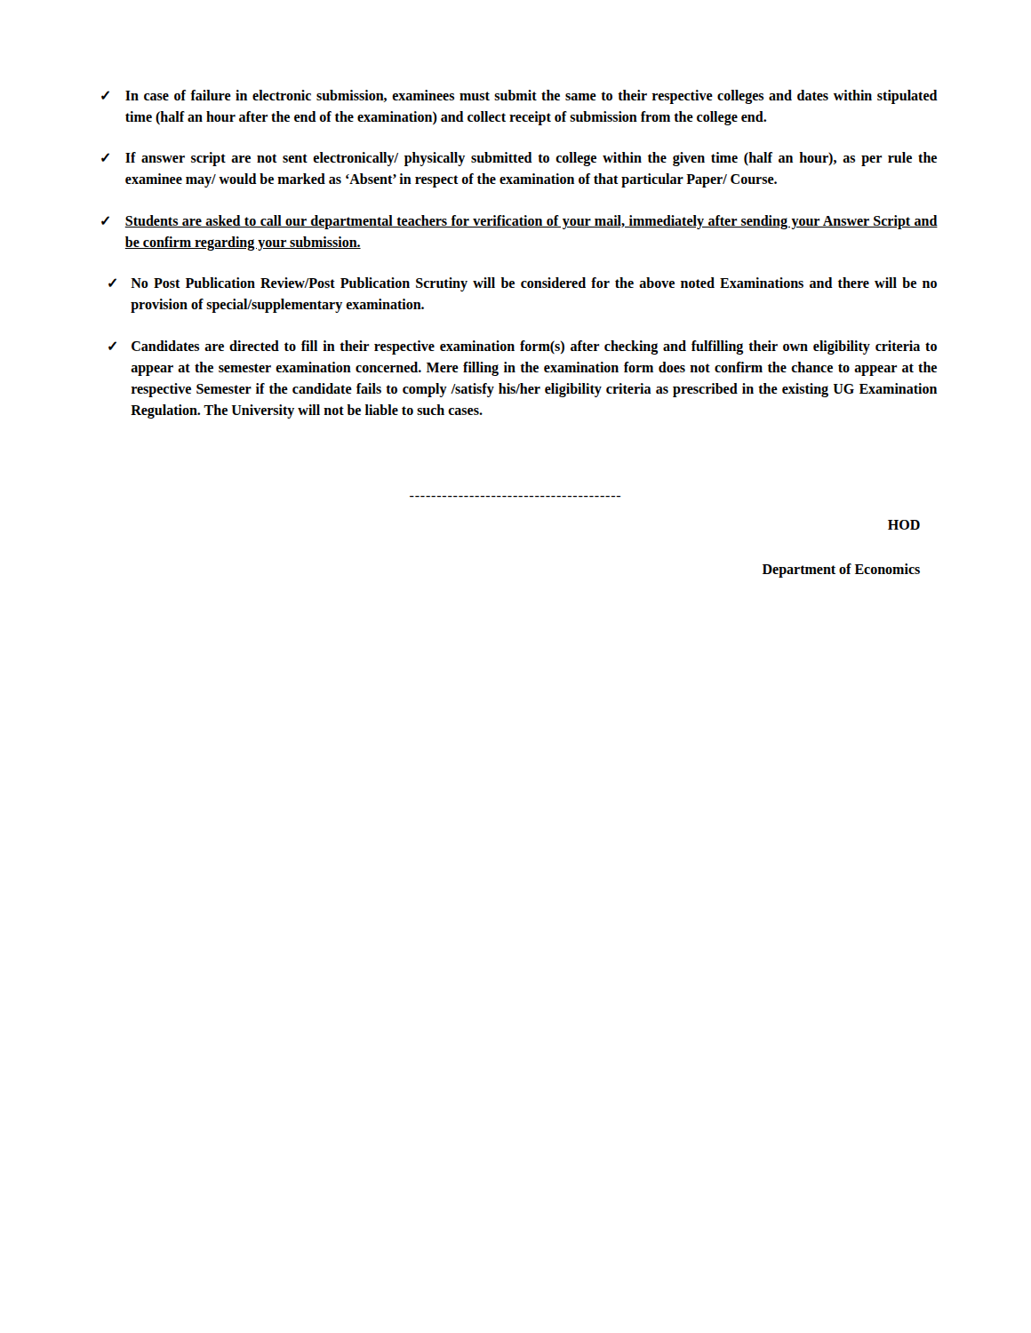In case of failure in electronic submission, examinees must submit the same to their respective colleges and dates within stipulated time (half an hour after the end of the examination) and collect receipt of submission from the college end.
If answer script are not sent electronically/ physically submitted to college within the given time (half an hour), as per rule the examinee may/ would be marked as ‘Absent’ in respect of the examination of that particular Paper/ Course.
Students are asked to call our departmental teachers for verification of your mail, immediately after sending your Answer Script and be confirm regarding your submission.
No Post Publication Review/Post Publication Scrutiny will be considered for the above noted Examinations and there will be no provision of special/supplementary examination.
Candidates are directed to fill in their respective examination form(s) after checking and fulfilling their own eligibility criteria to appear at the semester examination concerned. Mere filling in the examination form does not confirm the chance to appear at the respective Semester if the candidate fails to comply /satisfy his/her eligibility criteria as prescribed in the existing UG Examination Regulation. The University will not be liable to such cases.
---------------------------------------
HOD
Department of Economics